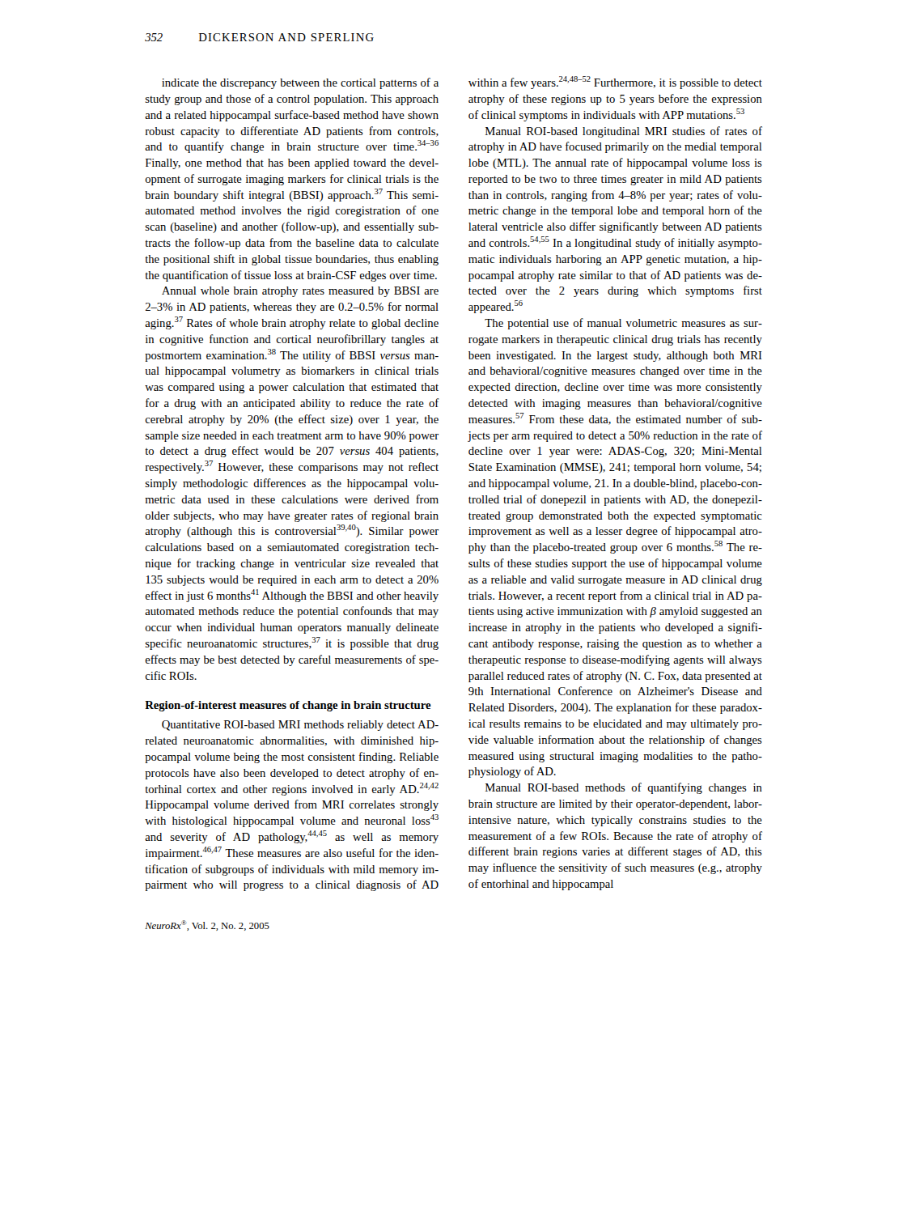352 DICKERSON AND SPERLING
indicate the discrepancy between the cortical patterns of a study group and those of a control population. This approach and a related hippocampal surface-based method have shown robust capacity to differentiate AD patients from controls, and to quantify change in brain structure over time.34–36 Finally, one method that has been applied toward the development of surrogate imaging markers for clinical trials is the brain boundary shift integral (BBSI) approach.37 This semiautomated method involves the rigid coregistration of one scan (baseline) and another (follow-up), and essentially subtracts the follow-up data from the baseline data to calculate the positional shift in global tissue boundaries, thus enabling the quantification of tissue loss at brain-CSF edges over time.
Annual whole brain atrophy rates measured by BBSI are 2–3% in AD patients, whereas they are 0.2–0.5% for normal aging.37 Rates of whole brain atrophy relate to global decline in cognitive function and cortical neurofibrillary tangles at postmortem examination.38 The utility of BBSI versus manual hippocampal volumetry as biomarkers in clinical trials was compared using a power calculation that estimated that for a drug with an anticipated ability to reduce the rate of cerebral atrophy by 20% (the effect size) over 1 year, the sample size needed in each treatment arm to have 90% power to detect a drug effect would be 207 versus 404 patients, respectively.37 However, these comparisons may not reflect simply methodologic differences as the hippocampal volumetric data used in these calculations were derived from older subjects, who may have greater rates of regional brain atrophy (although this is controversial39,40). Similar power calculations based on a semiautomated coregistration technique for tracking change in ventricular size revealed that 135 subjects would be required in each arm to detect a 20% effect in just 6 months41 Although the BBSI and other heavily automated methods reduce the potential confounds that may occur when individual human operators manually delineate specific neuroanatomic structures,37 it is possible that drug effects may be best detected by careful measurements of specific ROIs.
Region-of-interest measures of change in brain structure
Quantitative ROI-based MRI methods reliably detect AD-related neuroanatomic abnormalities, with diminished hippocampal volume being the most consistent finding. Reliable protocols have also been developed to detect atrophy of entorhinal cortex and other regions involved in early AD.24,42 Hippocampal volume derived from MRI correlates strongly with histological hippocampal volume and neuronal loss43 and severity of AD pathology,44,45 as well as memory impairment.46,47 These measures are also useful for the identification of subgroups of individuals with mild memory impairment who will progress to a clinical diagnosis of AD within a few years.24,48–52 Furthermore, it is possible to detect atrophy of these regions up to 5 years before the expression of clinical symptoms in individuals with APP mutations.53
Manual ROI-based longitudinal MRI studies of rates of atrophy in AD have focused primarily on the medial temporal lobe (MTL). The annual rate of hippocampal volume loss is reported to be two to three times greater in mild AD patients than in controls, ranging from 4–8% per year; rates of volumetric change in the temporal lobe and temporal horn of the lateral ventricle also differ significantly between AD patients and controls.54,55 In a longitudinal study of initially asymptomatic individuals harboring an APP genetic mutation, a hippocampal atrophy rate similar to that of AD patients was detected over the 2 years during which symptoms first appeared.56
The potential use of manual volumetric measures as surrogate markers in therapeutic clinical drug trials has recently been investigated. In the largest study, although both MRI and behavioral/cognitive measures changed over time in the expected direction, decline over time was more consistently detected with imaging measures than behavioral/cognitive measures.57 From these data, the estimated number of subjects per arm required to detect a 50% reduction in the rate of decline over 1 year were: ADAS-Cog, 320; Mini-Mental State Examination (MMSE), 241; temporal horn volume, 54; and hippocampal volume, 21. In a double-blind, placebo-controlled trial of donepezil in patients with AD, the donepezil-treated group demonstrated both the expected symptomatic improvement as well as a lesser degree of hippocampal atrophy than the placebo-treated group over 6 months.58 The results of these studies support the use of hippocampal volume as a reliable and valid surrogate measure in AD clinical drug trials. However, a recent report from a clinical trial in AD patients using active immunization with β amyloid suggested an increase in atrophy in the patients who developed a significant antibody response, raising the question as to whether a therapeutic response to disease-modifying agents will always parallel reduced rates of atrophy (N. C. Fox, data presented at 9th International Conference on Alzheimer's Disease and Related Disorders, 2004). The explanation for these paradoxical results remains to be elucidated and may ultimately provide valuable information about the relationship of changes measured using structural imaging modalities to the pathophysiology of AD.
Manual ROI-based methods of quantifying changes in brain structure are limited by their operator-dependent, labor-intensive nature, which typically constrains studies to the measurement of a few ROIs. Because the rate of atrophy of different brain regions varies at different stages of AD, this may influence the sensitivity of such measures (e.g., atrophy of entorhinal and hippocampal
NeuroRx®, Vol. 2, No. 2, 2005